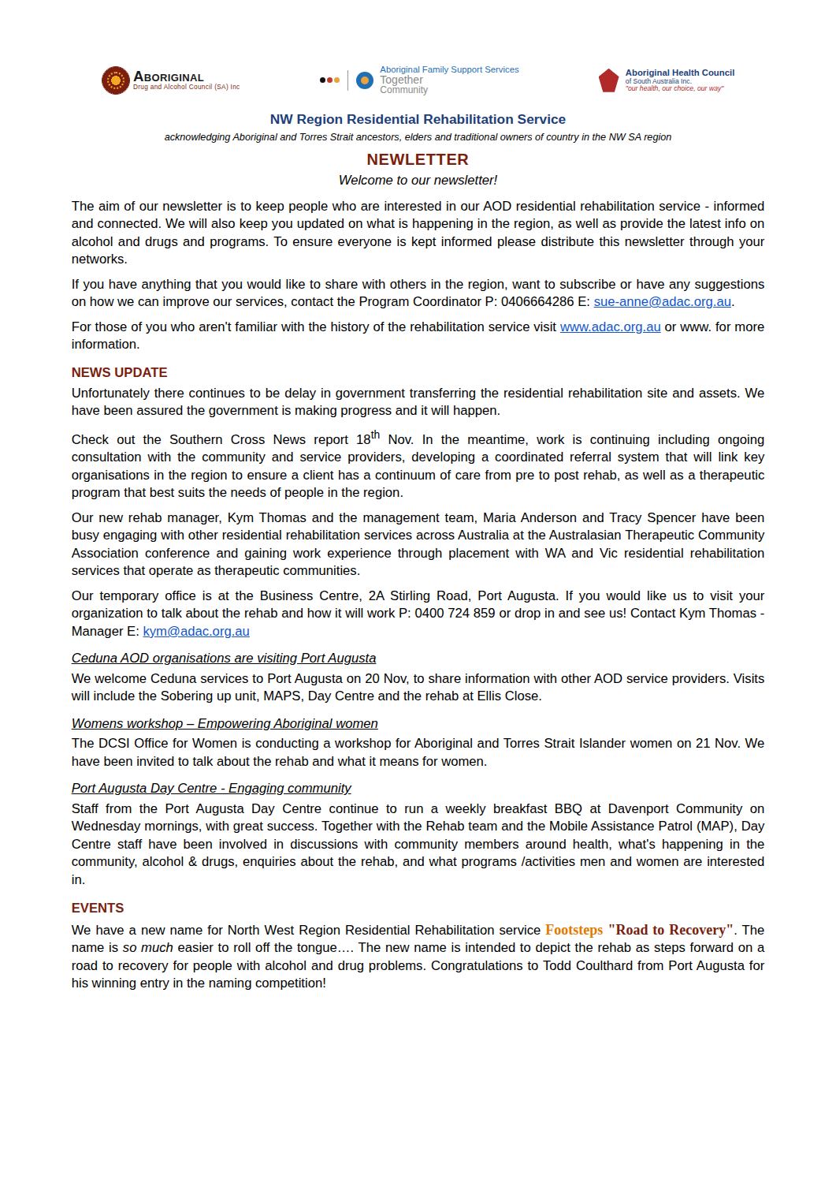Aboriginal Drug and Alcohol Council (SA) Inc
Aboriginal Family Support Services Together Community
Aboriginal Health Council of South Australia Inc. "our health, our choice, our way"
NW Region Residential Rehabilitation Service
acknowledging Aboriginal and Torres Strait ancestors, elders and traditional owners of country in the NW SA region
NEWLETTER
Welcome to our newsletter!
The aim of our newsletter is to keep people who are interested in our AOD residential rehabilitation service - informed and connected. We will also keep you updated on what is happening in the region, as well as provide the latest info on alcohol and drugs and programs. To ensure everyone is kept informed please distribute this newsletter through your networks.
If you have anything that you would like to share with others in the region, want to subscribe or have any suggestions on how we can improve our services, contact the Program Coordinator P: 0406664286 E: sue-anne@adac.org.au.
For those of you who aren't familiar with the history of the rehabilitation service visit www.adac.org.au or www. for more information.
News Update
Unfortunately there continues to be delay in government transferring the residential rehabilitation site and assets. We have been assured the government is making progress and it will happen.
Check out the Southern Cross News report 18th Nov. In the meantime, work is continuing including ongoing consultation with the community and service providers, developing a coordinated referral system that will link key organisations in the region to ensure a client has a continuum of care from pre to post rehab, as well as a therapeutic program that best suits the needs of people in the region.
Our new rehab manager, Kym Thomas and the management team, Maria Anderson and Tracy Spencer have been busy engaging with other residential rehabilitation services across Australia at the Australasian Therapeutic Community Association conference and gaining work experience through placement with WA and Vic residential rehabilitation services that operate as therapeutic communities.
Our temporary office is at the Business Centre, 2A Stirling Road, Port Augusta. If you would like us to visit your organization to talk about the rehab and how it will work P: 0400 724 859 or drop in and see us! Contact Kym Thomas - Manager E: kym@adac.org.au
Ceduna AOD organisations are visiting Port Augusta
We welcome Ceduna services to Port Augusta on 20 Nov, to share information with other AOD service providers. Visits will include the Sobering up unit, MAPS, Day Centre and the rehab at Ellis Close.
Womens workshop – Empowering Aboriginal women
The DCSI Office for Women is conducting a workshop for Aboriginal and Torres Strait Islander women on 21 Nov. We have been invited to talk about the rehab and what it means for women.
Port Augusta Day Centre - Engaging community
Staff from the Port Augusta Day Centre continue to run a weekly breakfast BBQ at Davenport Community on Wednesday mornings, with great success. Together with the Rehab team and the Mobile Assistance Patrol (MAP), Day Centre staff have been involved in discussions with community members around health, what's happening in the community, alcohol & drugs, enquiries about the rehab, and what programs /activities men and women are interested in.
Events
We have a new name for North West Region Residential Rehabilitation service Footsteps "Road to Recovery". The name is so much easier to roll off the tongue…. The new name is intended to depict the rehab as steps forward on a road to recovery for people with alcohol and drug problems. Congratulations to Todd Coulthard from Port Augusta for his winning entry in the naming competition!